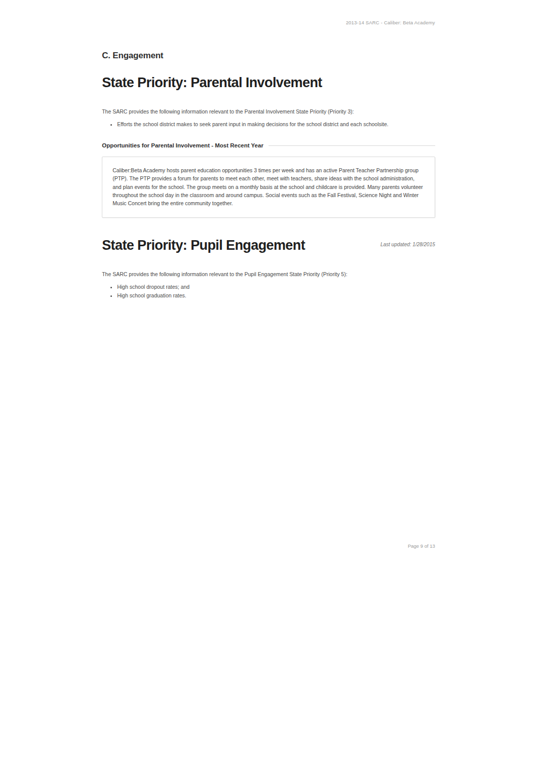2013-14 SARC - Caliber: Beta Academy
C. Engagement
State Priority: Parental Involvement
The SARC provides the following information relevant to the Parental Involvement State Priority (Priority 3):
Efforts the school district makes to seek parent input in making decisions for the school district and each schoolsite.
Opportunities for Parental Involvement - Most Recent Year
Caliber:Beta Academy hosts parent education opportunities 3 times per week and has an active Parent Teacher Partnership group (PTP). The PTP provides a forum for parents to meet each other, meet with teachers, share ideas with the school administration, and plan events for the school. The group meets on a monthly basis at the school and childcare is provided. Many parents volunteer throughout the school day in the classroom and around campus. Social events such as the Fall Festival, Science Night and Winter Music Concert bring the entire community together.
State Priority: Pupil Engagement
Last updated: 1/28/2015
The SARC provides the following information relevant to the Pupil Engagement State Priority (Priority 5):
High school dropout rates; and
High school graduation rates.
Page 9 of 13